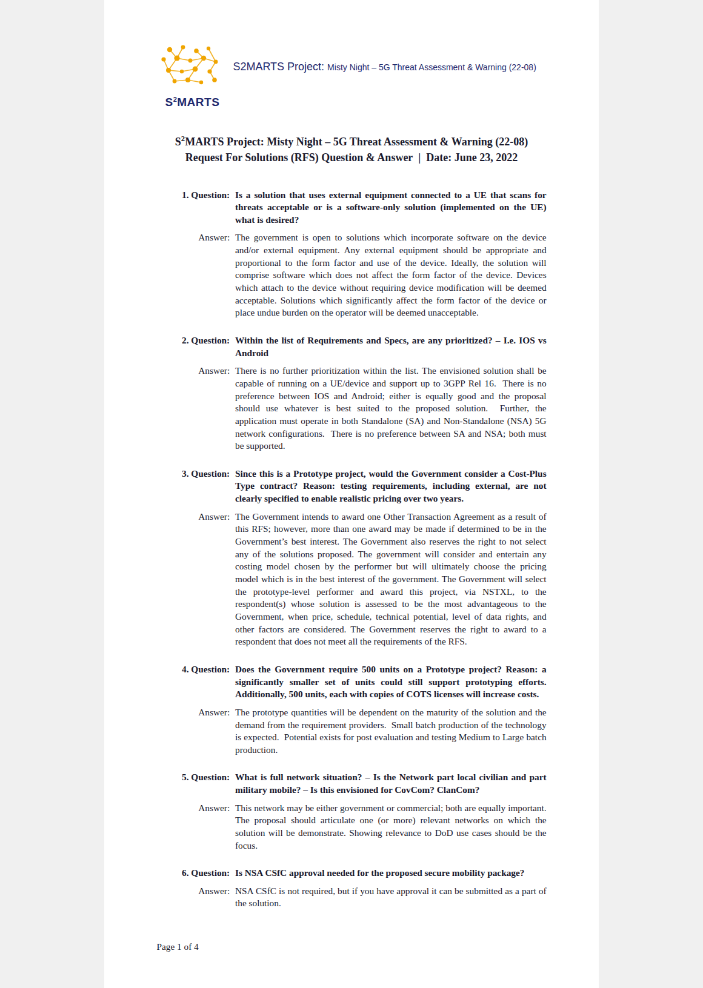S2MARTS
S2MARTS Project: Misty Night – 5G Threat Assessment & Warning (22-08)
S2MARTS Project: Misty Night – 5G Threat Assessment & Warning (22-08)
Request For Solutions (RFS) Question & Answer | Date: June 23, 2022
1. Question:
Is a solution that uses external equipment connected to a UE that scans for threats acceptable or is a software-only solution (implemented on the UE) what is desired?
Answer:
The government is open to solutions which incorporate software on the device and/or external equipment. Any external equipment should be appropriate and proportional to the form factor and use of the device. Ideally, the solution will comprise software which does not affect the form factor of the device. Devices which attach to the device without requiring device modification will be deemed acceptable. Solutions which significantly affect the form factor of the device or place undue burden on the operator will be deemed unacceptable.
2. Question:
Within the list of Requirements and Specs, are any prioritized? – I.e. IOS vs Android
Answer:
There is no further prioritization within the list. The envisioned solution shall be capable of running on a UE/device and support up to 3GPP Rel 16. There is no preference between IOS and Android; either is equally good and the proposal should use whatever is best suited to the proposed solution. Further, the application must operate in both Standalone (SA) and Non-Standalone (NSA) 5G network configurations. There is no preference between SA and NSA; both must be supported.
3. Question:
Since this is a Prototype project, would the Government consider a Cost-Plus Type contract? Reason: testing requirements, including external, are not clearly specified to enable realistic pricing over two years.
Answer:
The Government intends to award one Other Transaction Agreement as a result of this RFS; however, more than one award may be made if determined to be in the Government’s best interest. The Government also reserves the right to not select any of the solutions proposed. The government will consider and entertain any costing model chosen by the performer but will ultimately choose the pricing model which is in the best interest of the government. The Government will select the prototype-level performer and award this project, via NSTXL, to the respondent(s) whose solution is assessed to be the most advantageous to the Government, when price, schedule, technical potential, level of data rights, and other factors are considered. The Government reserves the right to award to a respondent that does not meet all the requirements of the RFS.
4. Question:
Does the Government require 500 units on a Prototype project? Reason: a significantly smaller set of units could still support prototyping efforts. Additionally, 500 units, each with copies of COTS licenses will increase costs.
Answer:
The prototype quantities will be dependent on the maturity of the solution and the demand from the requirement providers. Small batch production of the technology is expected. Potential exists for post evaluation and testing Medium to Large batch production.
5. Question:
What is full network situation? – Is the Network part local civilian and part military mobile? – Is this envisioned for CovCom? ClanCom?
Answer:
This network may be either government or commercial; both are equally important. The proposal should articulate one (or more) relevant networks on which the solution will be demonstrate. Showing relevance to DoD use cases should be the focus.
6. Question:
Is NSA CSfC approval needed for the proposed secure mobility package?
Answer:
NSA CSfC is not required, but if you have approval it can be submitted as a part of the solution.
Page 1 of 4